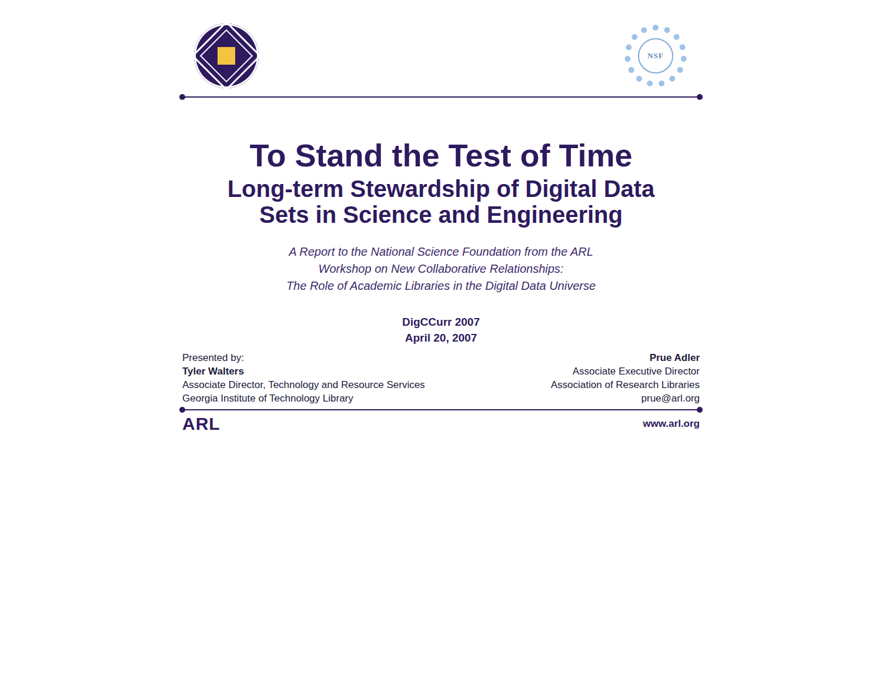NSF
To Stand the Test of Time
Long-term Stewardship of Digital Data
Sets in Science and Engineering
A Report to the National Science Foundation from the ARL
Workshop on New Collaborative Relationships:
The Role of Academic Libraries in the Digital Data Universe
DigCCurr 2007
April 20, 2007
Presented by:
Tyler Walters
Associate Director, Technology and Resource Services
Georgia Institute of Technology Library
Prue Adler
Associate Executive Director
Association of Research Libraries
prue@arl.org
ARL
www.arl.org